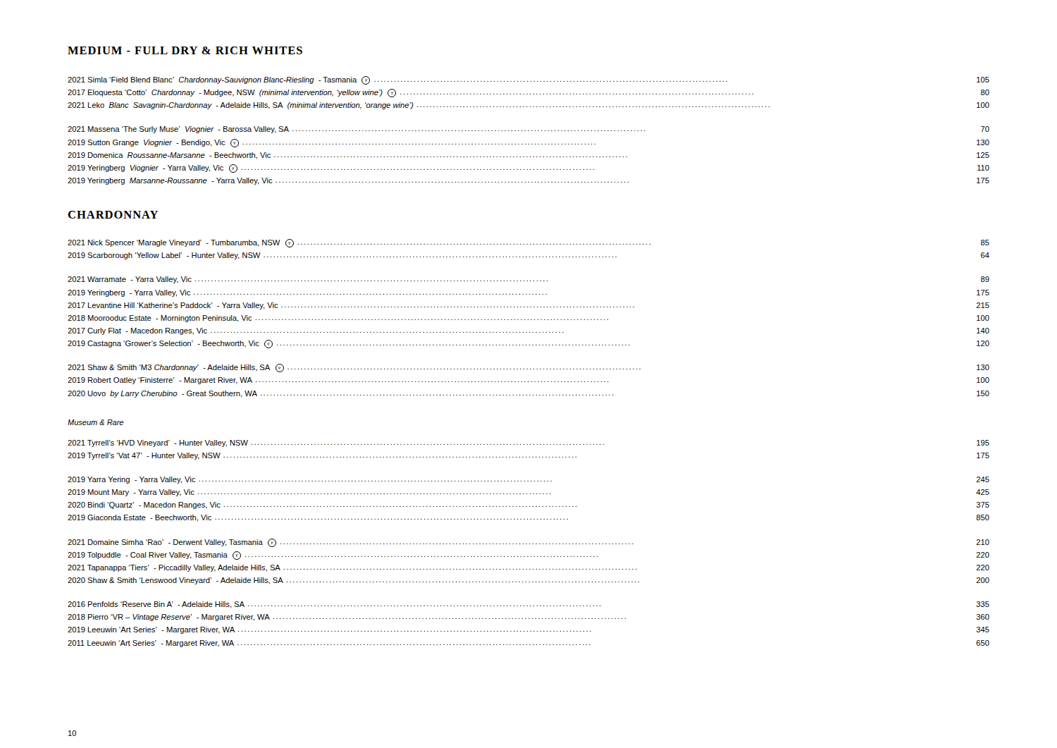Medium - Full Dry & Rich Whites
2021 Simla ‘Field Blend Blanc’ Chardonnay-Sauvignon Blanc-Riesling - Tasmania v ........................................................................................................... 105
2017 Eloquesta ‘Cotto’ Chardonnay - Mudgee, NSW (minimal intervention, ‘yellow wine’) v ........................................................................................................... 80
2021 Leko Blanc Savagnin-Chardonnay - Adelaide Hills, SA (minimal intervention, ‘orange wine’) ........................................................................................................... 100
2021 Massena ‘The Surly Muse’ Viognier - Barossa Valley, SA ........................................................................................................... 70
2019 Sutton Grange Viognier - Bendigo, Vic v ........................................................................................................... 130
2019 Domenica Roussanne-Marsanne - Beechworth, Vic ........................................................................................................... 125
2019 Yeringberg Viognier - Yarra Valley, Vic v ........................................................................................................... 110
2019 Yeringberg Marsanne-Roussanne - Yarra Valley, Vic ........................................................................................................... 175
Chardonnay
2021 Nick Spencer ‘Maragle Vineyard’ - Tumbarumba, NSW v ........................................................................................................... 85
2019 Scarborough ‘Yellow Label’ - Hunter Valley, NSW ........................................................................................................... 64
2021 Warramate - Yarra Valley, Vic ........................................................................................................... 89
2019 Yeringberg - Yarra Valley, Vic ........................................................................................................... 175
2017 Levantine Hill ‘Katherine’s Paddock’ - Yarra Valley, Vic ........................................................................................................... 215
2018 Moorooduc Estate - Mornington Peninsula, Vic ........................................................................................................... 100
2017 Curly Flat - Macedon Ranges, Vic ........................................................................................................... 140
2019 Castagna ‘Grower’s Selection’ - Beechworth, Vic v ........................................................................................................... 120
2021 Shaw & Smith ‘M3 Chardonnay’ - Adelaide Hills, SA v ........................................................................................................... 130
2019 Robert Oatley ‘Finisterre’ - Margaret River, WA ........................................................................................................... 100
2020 Uovo by Larry Cherubino - Great Southern, WA ........................................................................................................... 150
Museum & Rare
2021 Tyrrell’s ‘HVD Vineyard’ - Hunter Valley, NSW ........................................................................................................... 195
2019 Tyrrell’s ‘Vat 47’ - Hunter Valley, NSW ........................................................................................................... 175
2019 Yarra Yering - Yarra Valley, Vic ........................................................................................................... 245
2019 Mount Mary - Yarra Valley, Vic ........................................................................................................... 425
2020 Bindi ‘Quartz’ - Macedon Ranges, Vic ........................................................................................................... 375
2019 Giaconda Estate - Beechworth, Vic ........................................................................................................... 850
2021 Domaine Simha ‘Rao’ - Derwent Valley, Tasmania v ........................................................................................................... 210
2019 Tolpuddle - Coal River Valley, Tasmania v ........................................................................................................... 220
2021 Tapanappa ‘Tiers’ - Piccadilly Valley, Adelaide Hills, SA ........................................................................................................... 220
2020 Shaw & Smith ‘Lenswood Vineyard’ - Adelaide Hills, SA ........................................................................................................... 200
2016 Penfolds ‘Reserve Bin A’ - Adelaide Hills, SA ........................................................................................................... 335
2018 Pierro ‘VR – Vintage Reserve’ - Margaret River, WA ........................................................................................................... 360
2019 Leeuwin ‘Art Series’ - Margaret River, WA ........................................................................................................... 345
2011 Leeuwin ‘Art Series’ - Margaret River, WA ........................................................................................................... 650
10